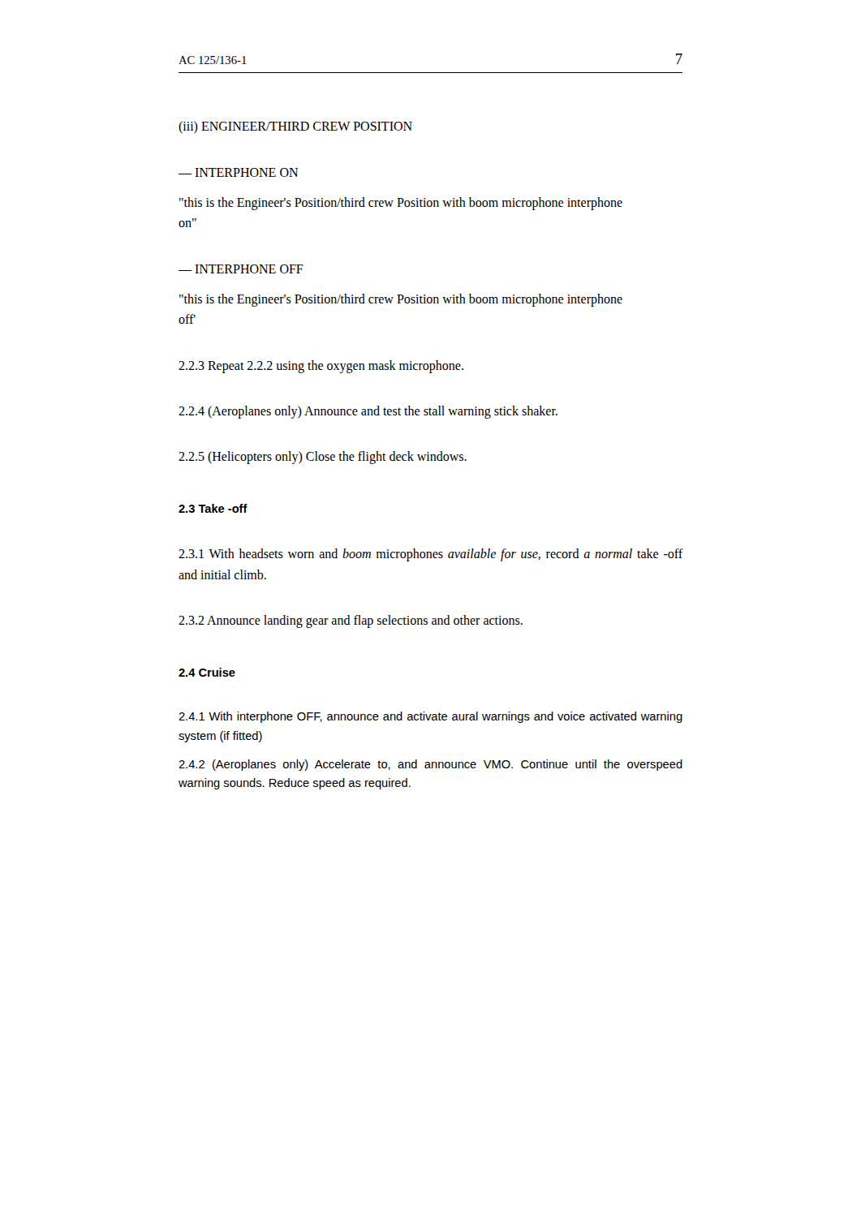AC 125/136-1 7
(iii) ENGINEER/THIRD CREW POSITION
— INTERPHONE ON
"this is the Engineer's Position/third crew Position with boom microphone interphone
on"
— INTERPHONE OFF
"this is the Engineer's Position/third crew Position with boom microphone interphone
off'
2.2.3 Repeat 2.2.2 using the oxygen mask microphone.
2.2.4 (Aeroplanes only) Announce and test the stall warning stick shaker.
2.2.5 (Helicopters only) Close the flight deck windows.
2.3 Take -off
2.3.1 With headsets worn and boom microphones available for use, record a normal take -off and initial climb.
2.3.2 Announce landing gear and flap selections and other actions.
2.4 Cruise
2.4.1 With interphone OFF, announce and activate aural warnings and voice activated warning system (if fitted)
2.4.2 (Aeroplanes only) Accelerate to, and announce VMO. Continue until the overspeed warning sounds. Reduce speed as required.